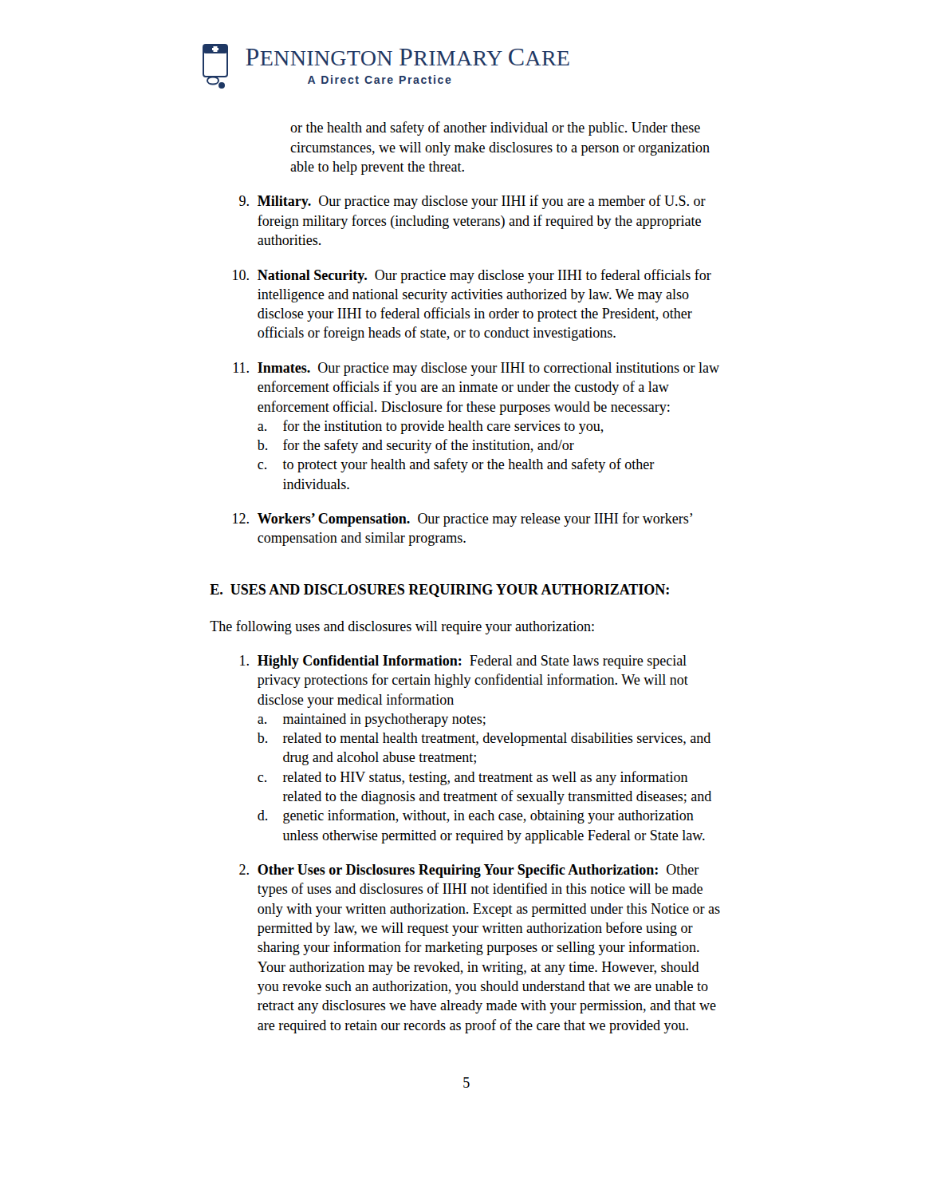PENNINGTON PRIMARY CARE
A Direct Care Practice
or the health and safety of another individual or the public. Under these circumstances, we will only make disclosures to a person or organization able to help prevent the threat.
9. Military. Our practice may disclose your IIHI if you are a member of U.S. or foreign military forces (including veterans) and if required by the appropriate authorities.
10. National Security. Our practice may disclose your IIHI to federal officials for intelligence and national security activities authorized by law. We may also disclose your IIHI to federal officials in order to protect the President, other officials or foreign heads of state, or to conduct investigations.
11. Inmates. Our practice may disclose your IIHI to correctional institutions or law enforcement officials if you are an inmate or under the custody of a law enforcement official. Disclosure for these purposes would be necessary:
a. for the institution to provide health care services to you,
b. for the safety and security of the institution, and/or
c. to protect your health and safety or the health and safety of other individuals.
12. Workers’ Compensation. Our practice may release your IIHI for workers’ compensation and similar programs.
E. USES AND DISCLOSURES REQUIRING YOUR AUTHORIZATION:
The following uses and disclosures will require your authorization:
1. Highly Confidential Information: Federal and State laws require special privacy protections for certain highly confidential information. We will not disclose your medical information
a. maintained in psychotherapy notes;
b. related to mental health treatment, developmental disabilities services, and drug and alcohol abuse treatment;
c. related to HIV status, testing, and treatment as well as any information related to the diagnosis and treatment of sexually transmitted diseases; and
d. genetic information, without, in each case, obtaining your authorization unless otherwise permitted or required by applicable Federal or State law.
2. Other Uses or Disclosures Requiring Your Specific Authorization: Other types of uses and disclosures of IIHI not identified in this notice will be made only with your written authorization. Except as permitted under this Notice or as permitted by law, we will request your written authorization before using or sharing your information for marketing purposes or selling your information. Your authorization may be revoked, in writing, at any time. However, should you revoke such an authorization, you should understand that we are unable to retract any disclosures we have already made with your permission, and that we are required to retain our records as proof of the care that we provided you.
5